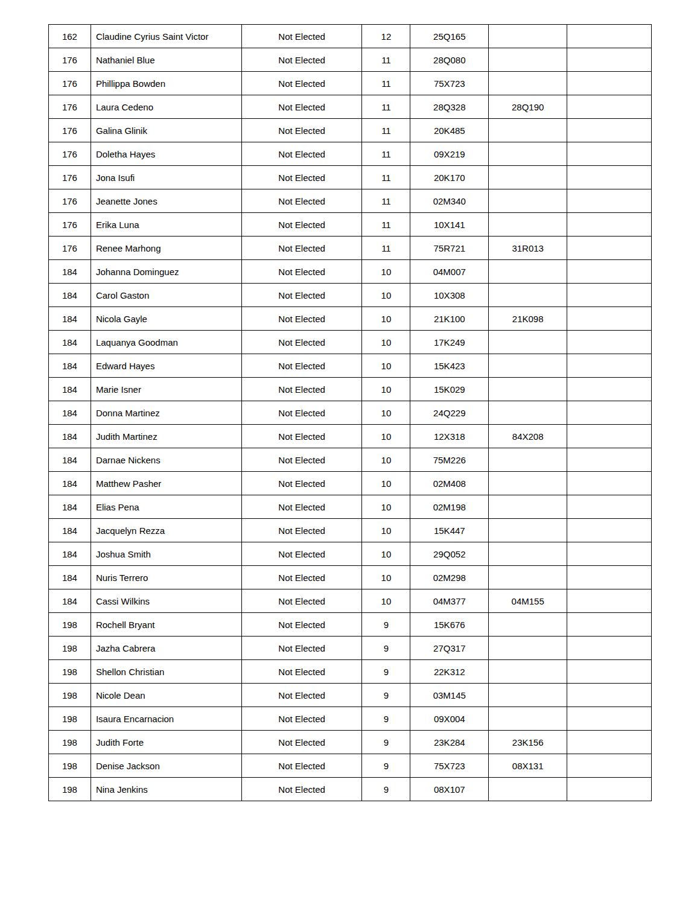| 162 | Claudine Cyrius Saint Victor | Not Elected | 12 | 25Q165 | | |
| 176 | Nathaniel Blue | Not Elected | 11 | 28Q080 | | |
| 176 | Phillippa Bowden | Not Elected | 11 | 75X723 | | |
| 176 | Laura Cedeno | Not Elected | 11 | 28Q328 | 28Q190 | |
| 176 | Galina Glinik | Not Elected | 11 | 20K485 | | |
| 176 | Doletha Hayes | Not Elected | 11 | 09X219 | | |
| 176 | Jona Isufi | Not Elected | 11 | 20K170 | | |
| 176 | Jeanette Jones | Not Elected | 11 | 02M340 | | |
| 176 | Erika Luna | Not Elected | 11 | 10X141 | | |
| 176 | Renee Marhong | Not Elected | 11 | 75R721 | 31R013 | |
| 184 | Johanna Dominguez | Not Elected | 10 | 04M007 | | |
| 184 | Carol Gaston | Not Elected | 10 | 10X308 | | |
| 184 | Nicola Gayle | Not Elected | 10 | 21K100 | 21K098 | |
| 184 | Laquanya Goodman | Not Elected | 10 | 17K249 | | |
| 184 | Edward Hayes | Not Elected | 10 | 15K423 | | |
| 184 | Marie Isner | Not Elected | 10 | 15K029 | | |
| 184 | Donna Martinez | Not Elected | 10 | 24Q229 | | |
| 184 | Judith Martinez | Not Elected | 10 | 12X318 | 84X208 | |
| 184 | Darnae Nickens | Not Elected | 10 | 75M226 | | |
| 184 | Matthew Pasher | Not Elected | 10 | 02M408 | | |
| 184 | Elias Pena | Not Elected | 10 | 02M198 | | |
| 184 | Jacquelyn Rezza | Not Elected | 10 | 15K447 | | |
| 184 | Joshua Smith | Not Elected | 10 | 29Q052 | | |
| 184 | Nuris Terrero | Not Elected | 10 | 02M298 | | |
| 184 | Cassi Wilkins | Not Elected | 10 | 04M377 | 04M155 | |
| 198 | Rochell Bryant | Not Elected | 9 | 15K676 | | |
| 198 | Jazha Cabrera | Not Elected | 9 | 27Q317 | | |
| 198 | Shellon Christian | Not Elected | 9 | 22K312 | | |
| 198 | Nicole Dean | Not Elected | 9 | 03M145 | | |
| 198 | Isaura Encarnacion | Not Elected | 9 | 09X004 | | |
| 198 | Judith Forte | Not Elected | 9 | 23K284 | 23K156 | |
| 198 | Denise Jackson | Not Elected | 9 | 75X723 | 08X131 | |
| 198 | Nina Jenkins | Not Elected | 9 | 08X107 | | |